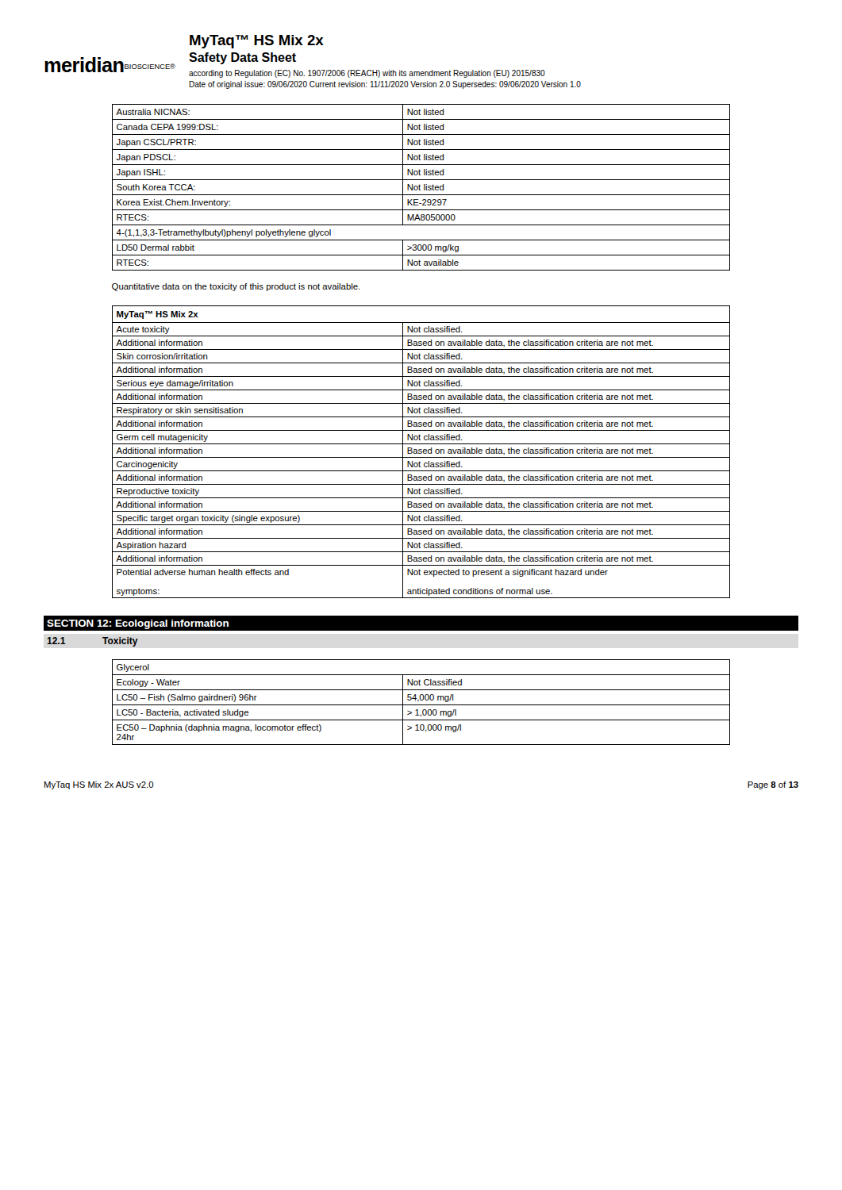meridianBIOSCIENCE®
MyTaq™ HS Mix 2x
Safety Data Sheet
according to Regulation (EC) No. 1907/2006 (REACH) with its amendment Regulation (EU) 2015/830
Date of original issue: 09/06/2020 Current revision: 11/11/2020 Version 2.0 Supersedes: 09/06/2020 Version 1.0
| Australia NICNAS: | Not listed |
| Canada CEPA 1999:DSL: | Not listed |
| Japan CSCL/PRTR: | Not listed |
| Japan PDSCL: | Not listed |
| Japan ISHL: | Not listed |
| South Korea TCCA: | Not listed |
| Korea Exist.Chem.Inventory: | KE-29297 |
| RTECS: | MA8050000 |
| 4-(1,1,3,3-Tetramethylbutyl)phenyl polyethylene glycol |
| LD50 Dermal rabbit | >3000 mg/kg |
| RTECS: | Not available |
Quantitative data on the toxicity of this product is not available.
| MyTaq™ HS Mix 2x |
| Acute toxicity | Not classified. |
| Additional information | Based on available data, the classification criteria are not met. |
| Skin corrosion/irritation | Not classified. |
| Additional information | Based on available data, the classification criteria are not met. |
| Serious eye damage/irritation | Not classified. |
| Additional information | Based on available data, the classification criteria are not met. |
| Respiratory or skin sensitisation | Not classified. |
| Additional information | Based on available data, the classification criteria are not met. |
| Germ cell mutagenicity | Not classified. |
| Additional information | Based on available data, the classification criteria are not met. |
| Carcinogenicity | Not classified. |
| Additional information | Based on available data, the classification criteria are not met. |
| Reproductive toxicity | Not classified. |
| Additional information | Based on available data, the classification criteria are not met. |
| Specific target organ toxicity (single exposure) | Not classified. |
| Additional information | Based on available data, the classification criteria are not met. |
| Aspiration hazard | Not classified. |
| Additional information | Based on available data, the classification criteria are not met. |
| Potential adverse human health effects and symptoms: | Not expected to present a significant hazard under anticipated conditions of normal use. |
SECTION 12: Ecological information
12.1 Toxicity
| Glycerol |
| Ecology - Water | Not Classified |
| LC50 – Fish (Salmo gairdneri) 96hr | 54,000 mg/l |
| LC50 - Bacteria, activated sludge | > 1,000 mg/l |
| EC50 – Daphnia (daphnia magna, locomotor effect) 24hr | > 10,000 mg/l |
MyTaq HS Mix 2x AUS v2.0
Page 8 of 13